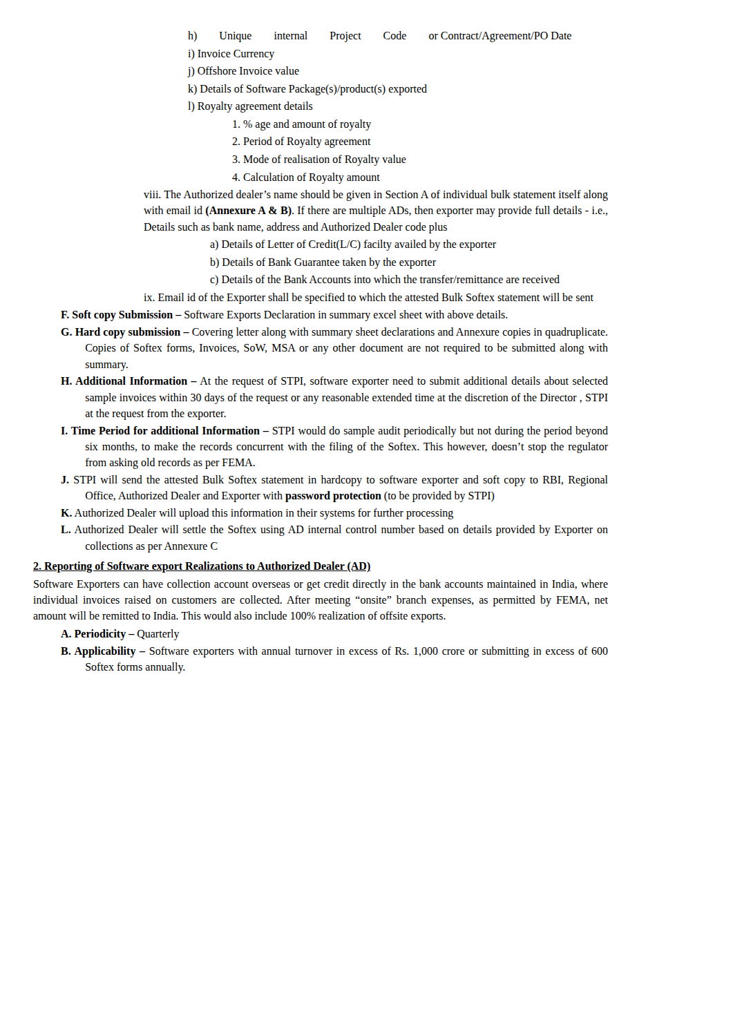h) Unique internal Project Code or Contract/Agreement/PO Date
i) Invoice Currency
j) Offshore Invoice value
k) Details of Software Package(s)/product(s) exported
l) Royalty agreement details
1. % age and amount of royalty
2. Period of Royalty agreement
3. Mode of realisation of Royalty value
4. Calculation of Royalty amount
viii. The Authorized dealer’s name should be given in Section A of individual bulk statement itself along with email id (Annexure A & B). If there are multiple ADs, then exporter may provide full details - i.e., Details such as bank name, address and Authorized Dealer code plus
a) Details of Letter of Credit(L/C) facilty availed by the exporter
b) Details of Bank Guarantee taken by the exporter
c) Details of the Bank Accounts into which the transfer/remittance are received
ix. Email id of the Exporter shall be specified to which the attested Bulk Softex statement will be sent
F. Soft copy Submission – Software Exports Declaration in summary excel sheet with above details.
G. Hard copy submission – Covering letter along with summary sheet declarations and Annexure copies in quadruplicate. Copies of Softex forms, Invoices, SoW, MSA or any other document are not required to be submitted along with summary.
H. Additional Information – At the request of STPI, software exporter need to submit additional details about selected sample invoices within 30 days of the request or any reasonable extended time at the discretion of the Director , STPI at the request from the exporter.
I. Time Period for additional Information – STPI would do sample audit periodically but not during the period beyond six months, to make the records concurrent with the filing of the Softex. This however, doesn’t stop the regulator from asking old records as per FEMA.
J. STPI will send the attested Bulk Softex statement in hardcopy to software exporter and soft copy to RBI, Regional Office, Authorized Dealer and Exporter with password protection (to be provided by STPI)
K. Authorized Dealer will upload this information in their systems for further processing
L. Authorized Dealer will settle the Softex using AD internal control number based on details provided by Exporter on collections as per Annexure C
2. Reporting of Software export Realizations to Authorized Dealer (AD)
Software Exporters can have collection account overseas or get credit directly in the bank accounts maintained in India, where individual invoices raised on customers are collected. After meeting “onsite” branch expenses, as permitted by FEMA, net amount will be remitted to India. This would also include 100% realization of offsite exports.
A. Periodicity – Quarterly
B. Applicability – Software exporters with annual turnover in excess of Rs. 1,000 crore or submitting in excess of 600 Softex forms annually.